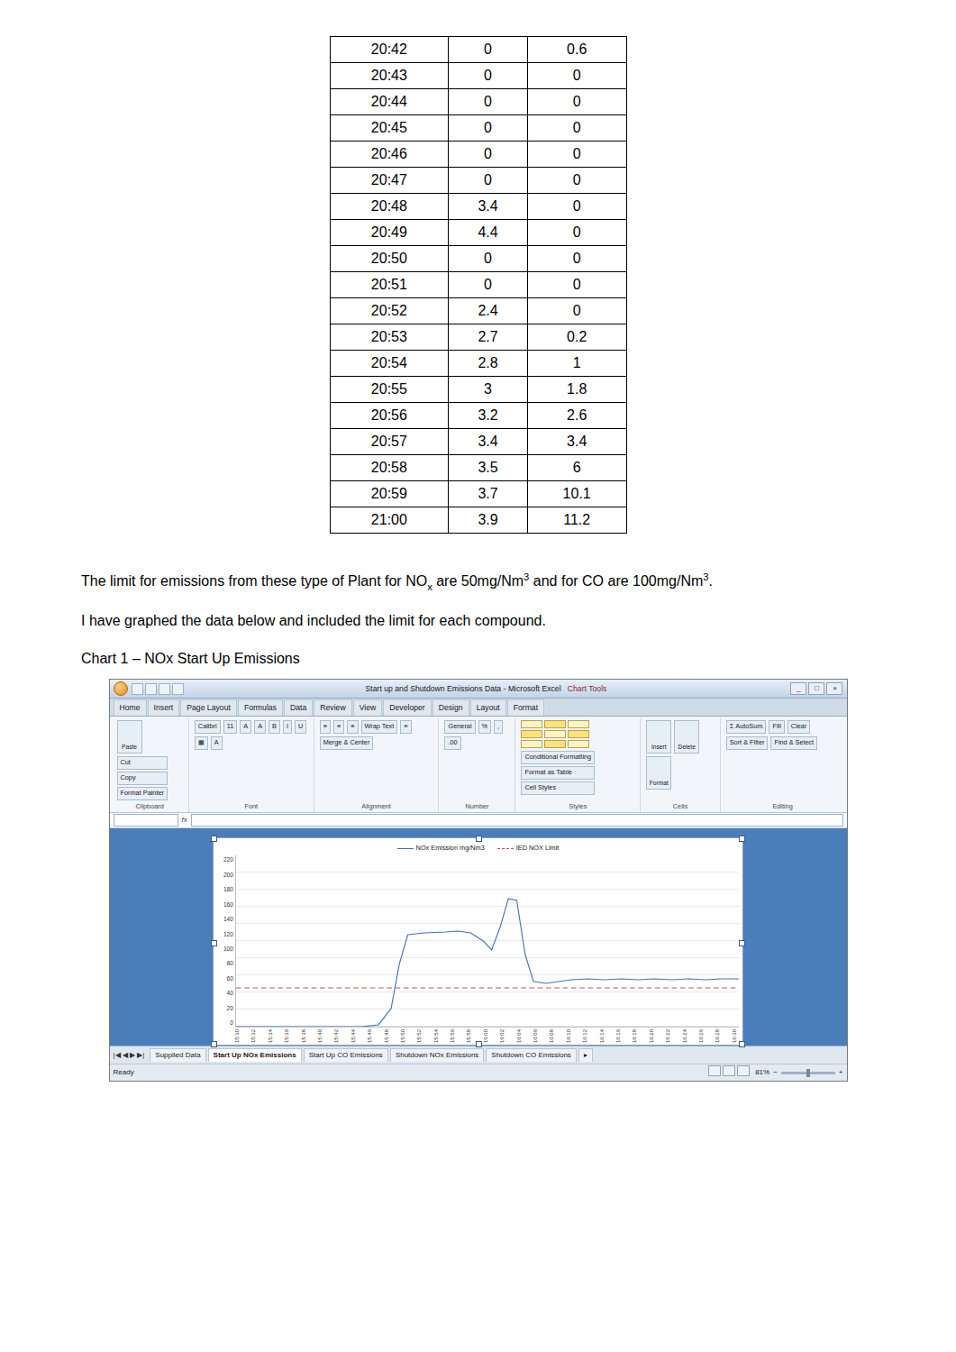| 20:42 | 0 | 0.6 |
| 20:43 | 0 | 0 |
| 20:44 | 0 | 0 |
| 20:45 | 0 | 0 |
| 20:46 | 0 | 0 |
| 20:47 | 0 | 0 |
| 20:48 | 3.4 | 0 |
| 20:49 | 4.4 | 0 |
| 20:50 | 0 | 0 |
| 20:51 | 0 | 0 |
| 20:52 | 2.4 | 0 |
| 20:53 | 2.7 | 0.2 |
| 20:54 | 2.8 | 1 |
| 20:55 | 3 | 1.8 |
| 20:56 | 3.2 | 2.6 |
| 20:57 | 3.4 | 3.4 |
| 20:58 | 3.5 | 6 |
| 20:59 | 3.7 | 10.1 |
| 21:00 | 3.9 | 11.2 |
The limit for emissions from these type of Plant for NOx are 50mg/Nm3 and for CO are 100mg/Nm3.
I have graphed the data below and included the limit for each compound.
Chart 1 – NOx Start Up Emissions
Start up and Shutdown Emissions Data - Microsoft Excel Chart Tools
_□×
Home
Insert
Page Layout
Formulas
Data
Review
View
Developer
Design
Layout
Format
Paste
Cut
Copy
Format Painter
Clipboard
Calibri
11
A
A
B
I
U
▦
A
Font
≡
≡
≡
Wrap Text
≡
Merge & Center
Alignment
General
%
,
.00
Number
Conditional Formatting
Format as Table
Cell Styles
Styles
Insert
Delete
Format
Cells
Σ AutoSum
Fill
Clear
Sort & Filter
Find & Select
Editing
fx
NOx Emission mg/Nm3 IED NOX Limit
220 200 180 160 140 120 100 80 60 40 20 0
15:3015:3215:3415:3615:3815:4015:4215:4415:4615:4815:5015:5215:5415:5615:5816:0016:0216:0416:0616:0816:1016:1216:1416:1616:1816:2016:2216:2416:2616:2816:30
|◀ ◀ ▶ ▶| Supplied Data Start Up NOx Emissions Start Up CO Emissions Shutdown NOx Emissions Shutdown CO Emissions ▸
Ready
81% − +